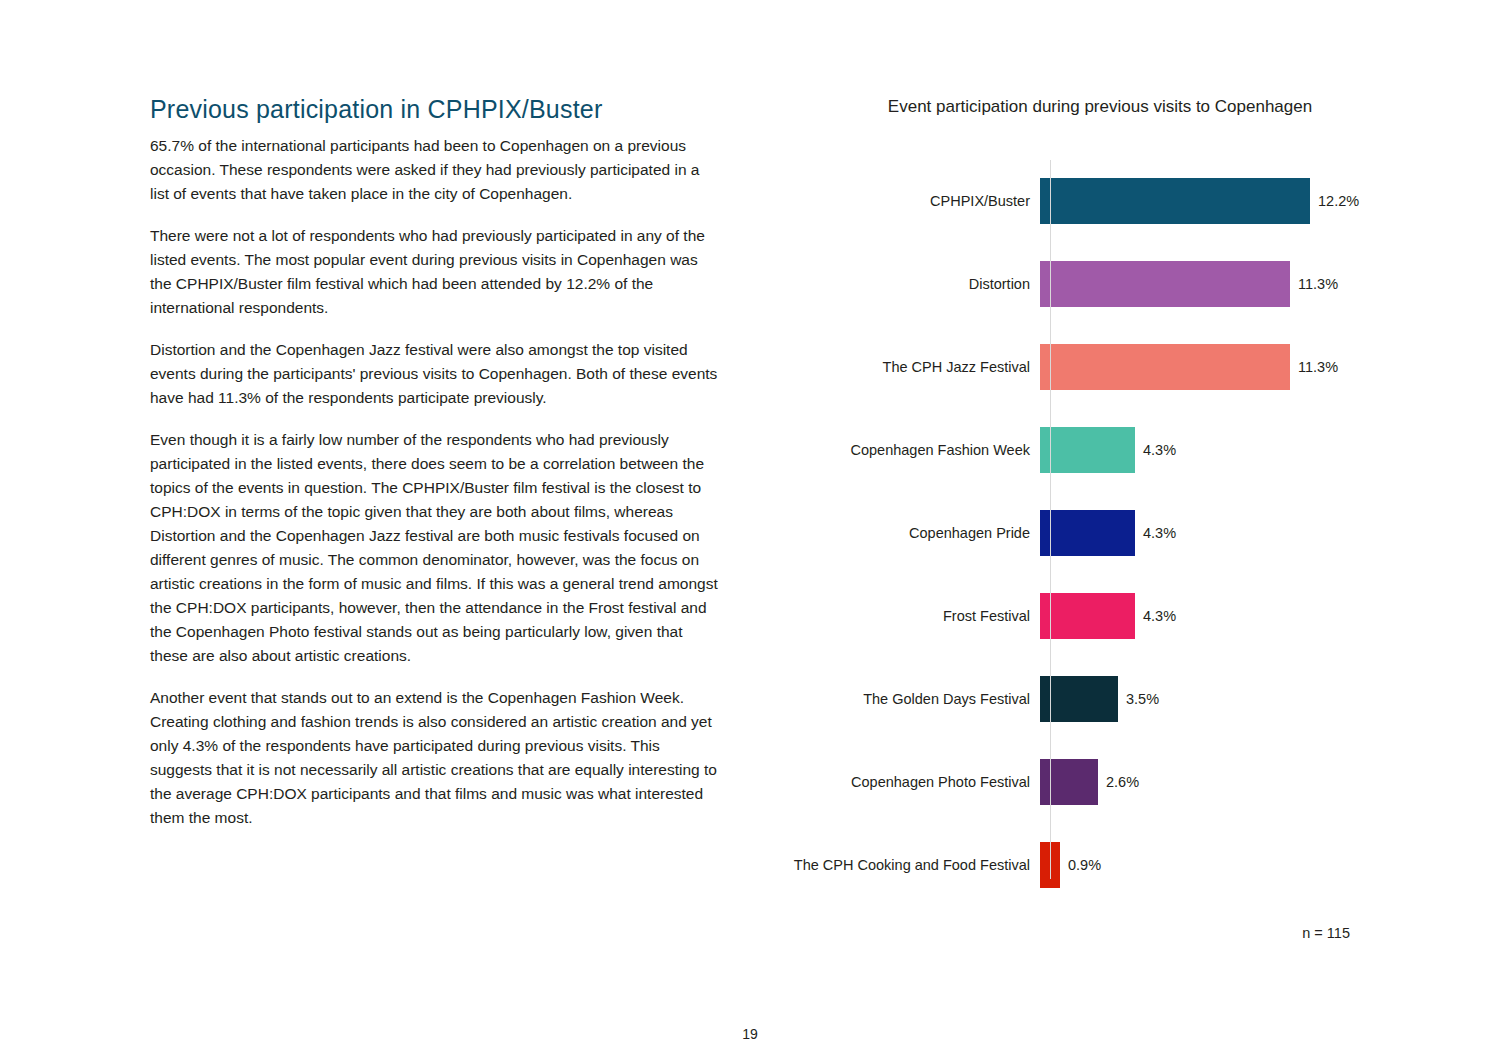Previous participation in CPHPIX/Buster
65.7% of the international participants had been to Copenhagen on a previous occasion. These respondents were asked if they had previously participated in a list of events that have taken place in the city of Copenhagen.
There were not a lot of respondents who had previously participated in any of the listed events. The most popular event during previous visits in Copenhagen was the CPHPIX/Buster film festival which had been attended by 12.2% of the international respondents.
Distortion and the Copenhagen Jazz festival were also amongst the top visited events during the participants' previous visits to Copenhagen. Both of these events have had 11.3% of the respondents participate previously.
Even though it is a fairly low number of the respondents who had previously participated in the listed events, there does seem to be a correlation between the topics of the events in question. The CPHPIX/Buster film festival is the closest to CPH:DOX in terms of the topic given that they are both about films, whereas Distortion and the Copenhagen Jazz festival are both music festivals focused on different genres of music. The common denominator, however, was the focus on artistic creations in the form of music and films. If this was a general trend amongst the CPH:DOX participants, however, then the attendance in the Frost festival and the Copenhagen Photo festival stands out as being particularly low, given that these are also about artistic creations.
Another event that stands out to an extend is the Copenhagen Fashion Week. Creating clothing and fashion trends is also considered an artistic creation and yet only 4.3% of the respondents have participated during previous visits. This suggests that it is not necessarily all artistic creations that are equally interesting to the average CPH:DOX participants and that films and music was what interested them the most.
Event participation during previous visits to Copenhagen
CPHPIX/Buster
12.2%
Distortion
11.3%
The CPH Jazz Festival
11.3%
Copenhagen Fashion Week
4.3%
Copenhagen Pride
4.3%
Frost Festival
4.3%
The Golden Days Festival
3.5%
Copenhagen Photo Festival
2.6%
The CPH Cooking and Food Festival
0.9%
n = 115
19